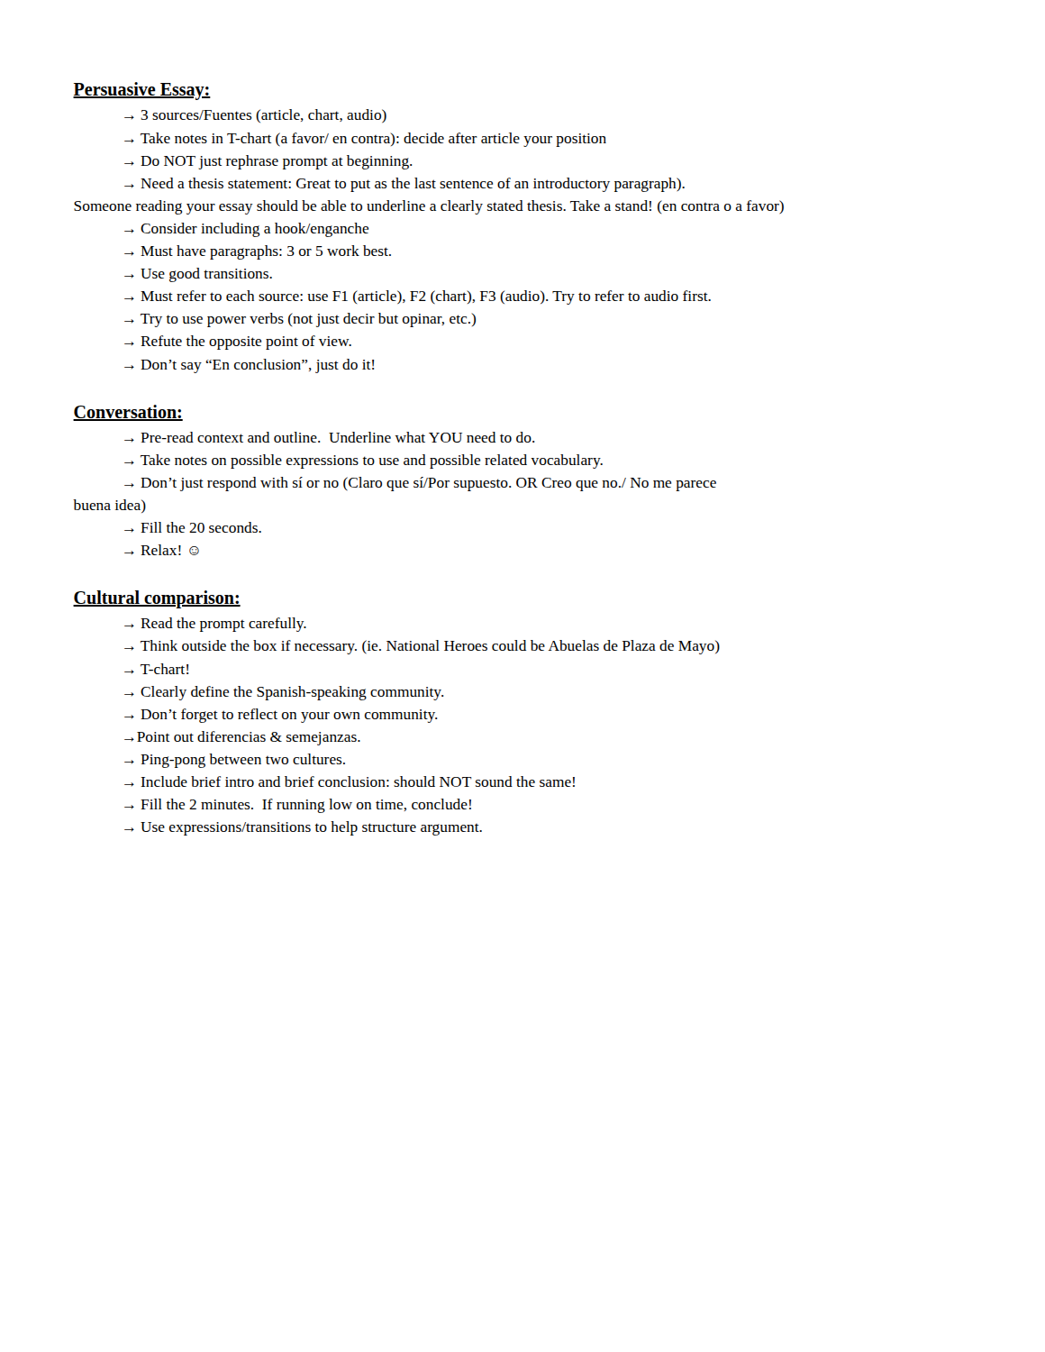Persuasive Essay:
→ 3 sources/Fuentes (article, chart, audio)
→ Take notes in T-chart (a favor/ en contra): decide after article your position
→ Do NOT just rephrase prompt at beginning.
→ Need a thesis statement: Great to put as the last sentence of an introductory paragraph).
Someone reading your essay should be able to underline a clearly stated thesis. Take a stand! (en contra o a favor)
→ Consider including a hook/enganche
→ Must have paragraphs: 3 or 5 work best.
→ Use good transitions.
→ Must refer to each source: use F1 (article), F2 (chart), F3 (audio). Try to refer to audio first.
→ Try to use power verbs (not just decir but opinar, etc.)
→ Refute the opposite point of view.
→ Don’t say “En conclusion”, just do it!
Conversation:
→ Pre-read context and outline. Underline what YOU need to do.
→ Take notes on possible expressions to use and possible related vocabulary.
→ Don’t just respond with sí or no (Claro que sí/Por supuesto. OR Creo que no./ No me parece
buena idea)
→ Fill the 20 seconds.
→ Relax! ☺
Cultural comparison:
→ Read the prompt carefully.
→ Think outside the box if necessary. (ie. National Heroes could be Abuelas de Plaza de Mayo)
→ T-chart!
→ Clearly define the Spanish-speaking community.
→ Don’t forget to reflect on your own community.
→Point out diferencias & semejanzas.
→ Ping-pong between two cultures.
→ Include brief intro and brief conclusion: should NOT sound the same!
→ Fill the 2 minutes. If running low on time, conclude!
→ Use expressions/transitions to help structure argument.